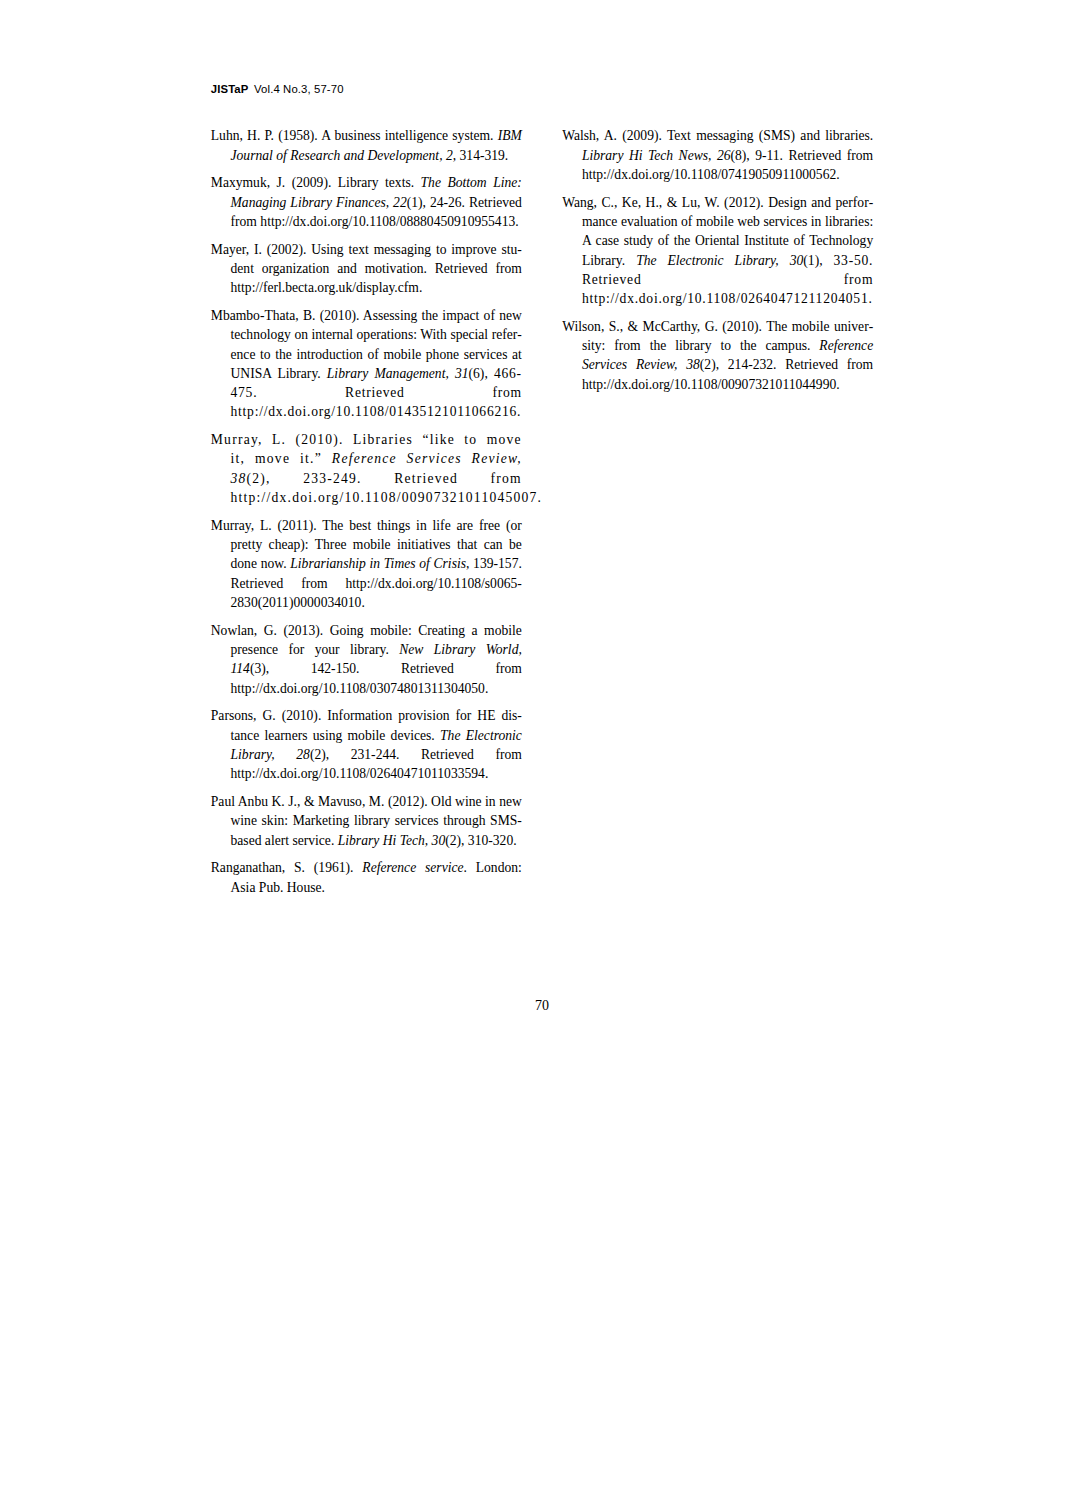JISTaP Vol.4 No.3, 57-70
Luhn, H. P. (1958). A business intelligence system. IBM Journal of Research and Development, 2, 314-319.
Maxymuk, J. (2009). Library texts. The Bottom Line: Managing Library Finances, 22(1), 24-26. Retrieved from http://dx.doi.org/10.1108/08880450910955413.
Mayer, I. (2002). Using text messaging to improve student organization and motivation. Retrieved from http://ferl.becta.org.uk/display.cfm.
Mbambo-Thata, B. (2010). Assessing the impact of new technology on internal operations: With special reference to the introduction of mobile phone services at UNISA Library. Library Management, 31(6), 466-475. Retrieved from http://dx.doi.org/10.1108/01435121011066216.
Murray, L. (2010). Libraries “like to move it, move it.” Reference Services Review, 38(2), 233-249. Retrieved from http://dx.doi.org/10.1108/00907321011045007.
Murray, L. (2011). The best things in life are free (or pretty cheap): Three mobile initiatives that can be done now. Librarianship in Times of Crisis, 139-157. Retrieved from http://dx.doi.org/10.1108/s0065-2830(2011)0000034010.
Nowlan, G. (2013). Going mobile: Creating a mobile presence for your library. New Library World, 114(3), 142-150. Retrieved from http://dx.doi.org/10.1108/03074801311304050.
Parsons, G. (2010). Information provision for HE distance learners using mobile devices. The Electronic Library, 28(2), 231-244. Retrieved from http://dx.doi.org/10.1108/02640471011033594.
Paul Anbu K. J., & Mavuso, M. (2012). Old wine in new wine skin: Marketing library services through SMS-based alert service. Library Hi Tech, 30(2), 310-320.
Ranganathan, S. (1961). Reference service. London: Asia Pub. House.
Walsh, A. (2009). Text messaging (SMS) and libraries. Library Hi Tech News, 26(8), 9-11. Retrieved from http://dx.doi.org/10.1108/07419050911000562.
Wang, C., Ke, H., & Lu, W. (2012). Design and performance evaluation of mobile web services in libraries: A case study of the Oriental Institute of Technology Library. The Electronic Library, 30(1), 33-50. Retrieved from http://dx.doi.org/10.1108/02640471211204051.
Wilson, S., & McCarthy, G. (2010). The mobile university: from the library to the campus. Reference Services Review, 38(2), 214-232. Retrieved from http://dx.doi.org/10.1108/00907321011044990.
70